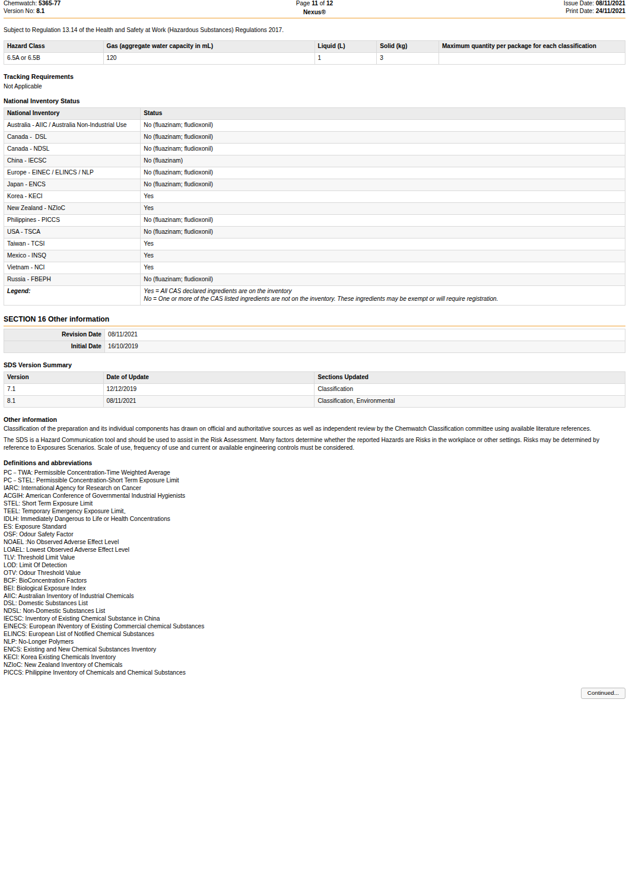Chemwatch: 5365-77
Version No: 8.1
Page 11 of 12
Nexus®
Issue Date: 08/11/2021
Print Date: 24/11/2021
Subject to Regulation 13.14 of the Health and Safety at Work (Hazardous Substances) Regulations 2017.
| Hazard Class | Gas (aggregate water capacity in mL) | Liquid (L) | Solid (kg) | Maximum quantity per package for each classification |
| --- | --- | --- | --- | --- |
| 6.5A or 6.5B | 120 | 1 | 3 | |
Tracking Requirements
Not Applicable
National Inventory Status
| National Inventory | Status |
| --- | --- |
| Australia - AIIC / Australia Non-Industrial Use | No (fluazinam; fludioxonil) |
| Canada - DSL | No (fluazinam; fludioxonil) |
| Canada - NDSL | No (fluazinam; fludioxonil) |
| China - IECSC | No (fluazinam) |
| Europe - EINEC / ELINCS / NLP | No (fluazinam; fludioxonil) |
| Japan - ENCS | No (fluazinam; fludioxonil) |
| Korea - KECI | Yes |
| New Zealand - NZIoC | Yes |
| Philippines - PICCS | No (fluazinam; fludioxonil) |
| USA - TSCA | No (fluazinam; fludioxonil) |
| Taiwan - TCSI | Yes |
| Mexico - INSQ | Yes |
| Vietnam - NCI | Yes |
| Russia - FBEPH | No (fluazinam; fludioxonil) |
| Legend: | Yes = All CAS declared ingredients are on the inventory No = One or more of the CAS listed ingredients are not on the inventory. These ingredients may be exempt or will require registration. |
SECTION 16 Other information
| Revision Date | 08/11/2021 |
| Initial Date | 16/10/2019 |
SDS Version Summary
| Version | Date of Update | Sections Updated |
| --- | --- | --- |
| 7.1 | 12/12/2019 | Classification |
| 8.1 | 08/11/2021 | Classification, Environmental |
Other information
Classification of the preparation and its individual components has drawn on official and authoritative sources as well as independent review by the Chemwatch Classification committee using available literature references.
The SDS is a Hazard Communication tool and should be used to assist in the Risk Assessment. Many factors determine whether the reported Hazards are Risks in the workplace or other settings. Risks may be determined by reference to Exposures Scenarios. Scale of use, frequency of use and current or available engineering controls must be considered.
Definitions and abbreviations
PC－TWA: Permissible Concentration-Time Weighted Average
PC－STEL: Permissible Concentration-Short Term Exposure Limit
IARC: International Agency for Research on Cancer
ACGIH: American Conference of Governmental Industrial Hygienists
STEL: Short Term Exposure Limit
TEEL: Temporary Emergency Exposure Limit。
IDLH: Immediately Dangerous to Life or Health Concentrations
ES: Exposure Standard
OSF: Odour Safety Factor
NOAEL :No Observed Adverse Effect Level
LOAEL: Lowest Observed Adverse Effect Level
TLV: Threshold Limit Value
LOD: Limit Of Detection
OTV: Odour Threshold Value
BCF: BioConcentration Factors
BEI: Biological Exposure Index
AIIC: Australian Inventory of Industrial Chemicals
DSL: Domestic Substances List
NDSL: Non-Domestic Substances List
IECSC: Inventory of Existing Chemical Substance in China
EINECS: European INventory of Existing Commercial chemical Substances
ELINCS: European List of Notified Chemical Substances
NLP: No-Longer Polymers
ENCS: Existing and New Chemical Substances Inventory
KECI: Korea Existing Chemicals Inventory
NZIoC: New Zealand Inventory of Chemicals
PICCS: Philippine Inventory of Chemicals and Chemical Substances
Continued...